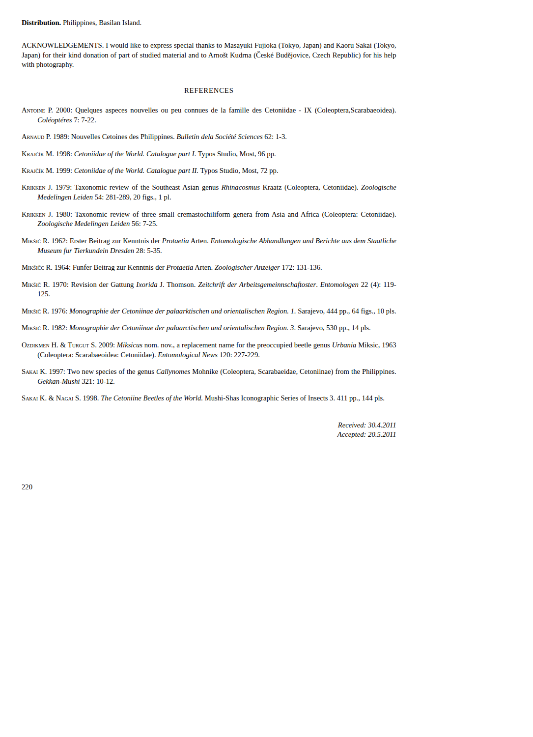Distribution. Philippines, Basilan Island.
ACKNOWLEDGEMENTS. I would like to express special thanks to Masayuki Fujioka (Tokyo, Japan) and Kaoru Sakai (Tokyo, Japan) for their kind donation of part of studied material and to Arnošt Kudrna (České Budějovice, Czech Republic) for his help with photography.
REFERENCES
Antoine P. 2000: Quelques aspeces nouvelles ou peu connues de la famille des Cetoniidae - IX (Coleoptera,Scarabaeoidea). Coléoptéres 7: 7-22.
Arnaud P. 1989: Nouvelles Cetoines des Philippines. Bulletin dela Société Sciences 62: 1-3.
Krajčík M. 1998: Cetoniidae of the World. Catalogue part I. Typos Studio, Most, 96 pp.
Krajčík M. 1999: Cetoniidae of the World. Catalogue part II. Typos Studio, Most, 72 pp.
Krikken J. 1979: Taxonomic review of the Southeast Asian genus Rhinacosmus Kraatz (Coleoptera, Cetoniidae). Zoologische Medelingen Leiden 54: 281-289, 20 figs., 1 pl.
Krikken J. 1980: Taxonomic review of three small cremastochiliform genera from Asia and Africa (Coleoptera: Cetoniidae). Zoologische Medelingen Leiden 56: 7-25.
Mikšič R. 1962: Erster Beitrag zur Kenntnis der Protaetia Arten. Entomologische Abhandlungen und Berichte aus dem Staatliche Museum fur Tierkundein Dresden 28: 5-35.
Mikšičc R. 1964: Funfer Beitrag zur Kenntnis der Protaetia Arten. Zoologischer Anzeiger 172: 131-136.
Mikšič R. 1970: Revision der Gattung Ixorida J. Thomson. Zeitchrift der Arbeitsgemeinnschaftoster. Entomologen 22 (4): 119-125.
Mikšič R. 1976: Monographie der Cetoniinae der palaarktischen und orientalischen Region. 1. Sarajevo, 444 pp., 64 figs., 10 pls.
Mikšič R. 1982: Monographie der Cetoniinae der palaarctischen und orientalischen Region. 3. Sarajevo, 530 pp., 14 pls.
Ozdikmen H. & Turgut S. 2009: Miksicus nom. nov., a replacement name for the preoccupied beetle genus Urbania Miksic, 1963 (Coleoptera: Scarabaeoidea: Cetoniidae). Entomological News 120: 227-229.
Sakai K. 1997: Two new species of the genus Callynomes Mohnike (Coleoptera, Scarabaeidae, Cetoniinae) from the Philippines. Gekkan-Mushi 321: 10-12.
Sakai K. & Nagai S. 1998. The Cetoniine Beetles of the World. Mushi-Shas Iconographic Series of Insects 3. 411 pp., 144 pls.
Received: 30.4.2011
Accepted: 20.5.2011
220